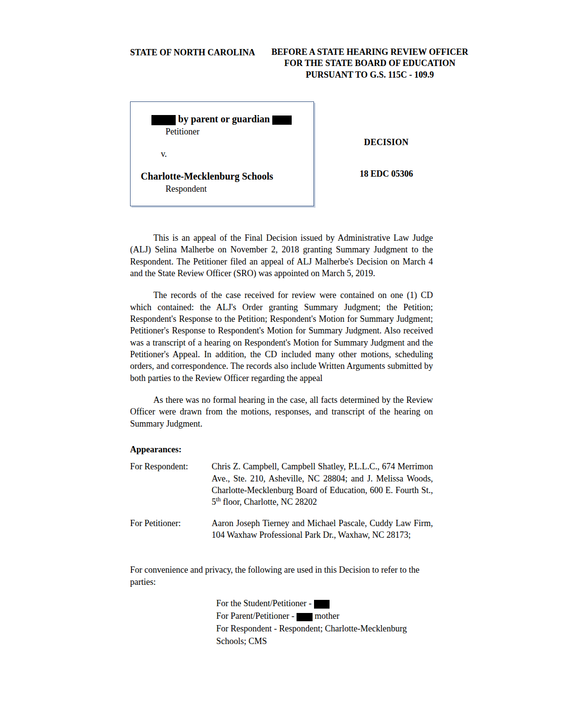STATE OF NORTH CAROLINA
BEFORE A STATE HEARING REVIEW OFFICER
FOR THE STATE BOARD OF EDUCATION
PURSUANT TO G.S. 115C - 109.9
by parent or guardian
Petitioner
v.
Charlotte-Mecklenburg Schools
Respondent
DECISION
18 EDC 05306
This is an appeal of the Final Decision issued by Administrative Law Judge (ALJ) Selina Malherbe on November 2, 2018 granting Summary Judgment to the Respondent. The Petitioner filed an appeal of ALJ Malherbe's Decision on March 4 and the State Review Officer (SRO) was appointed on March 5, 2019.
The records of the case received for review were contained on one (1) CD which contained: the ALJ's Order granting Summary Judgment; the Petition; Respondent's Response to the Petition; Respondent's Motion for Summary Judgment; Petitioner's Response to Respondent's Motion for Summary Judgment. Also received was a transcript of a hearing on Respondent's Motion for Summary Judgment and the Petitioner's Appeal. In addition, the CD included many other motions, scheduling orders, and correspondence. The records also include Written Arguments submitted by both parties to the Review Officer regarding the appeal
As there was no formal hearing in the case, all facts determined by the Review Officer were drawn from the motions, responses, and transcript of the hearing on Summary Judgment.
Appearances:
| For Respondent: | Chris Z. Campbell, Campbell Shatley, P.L.L.C., 674 Merrimon Ave., Ste. 210, Asheville, NC 28804; and J. Melissa Woods, Charlotte-Mecklenburg Board of Education, 600 E. Fourth St., 5 th floor, Charlotte, NC 28202 |
| For Petitioner: | Aaron Joseph Tierney and Michael Pascale, Cuddy Law Firm, 104 Waxhaw Professional Park Dr., Waxhaw, NC 28173; |
For convenience and privacy, the following are used in this Decision to refer to the parties:
For the Student/Petitioner -
For Parent/Petitioner - mother
For Respondent - Respondent; Charlotte-Mecklenburg Schools; CMS